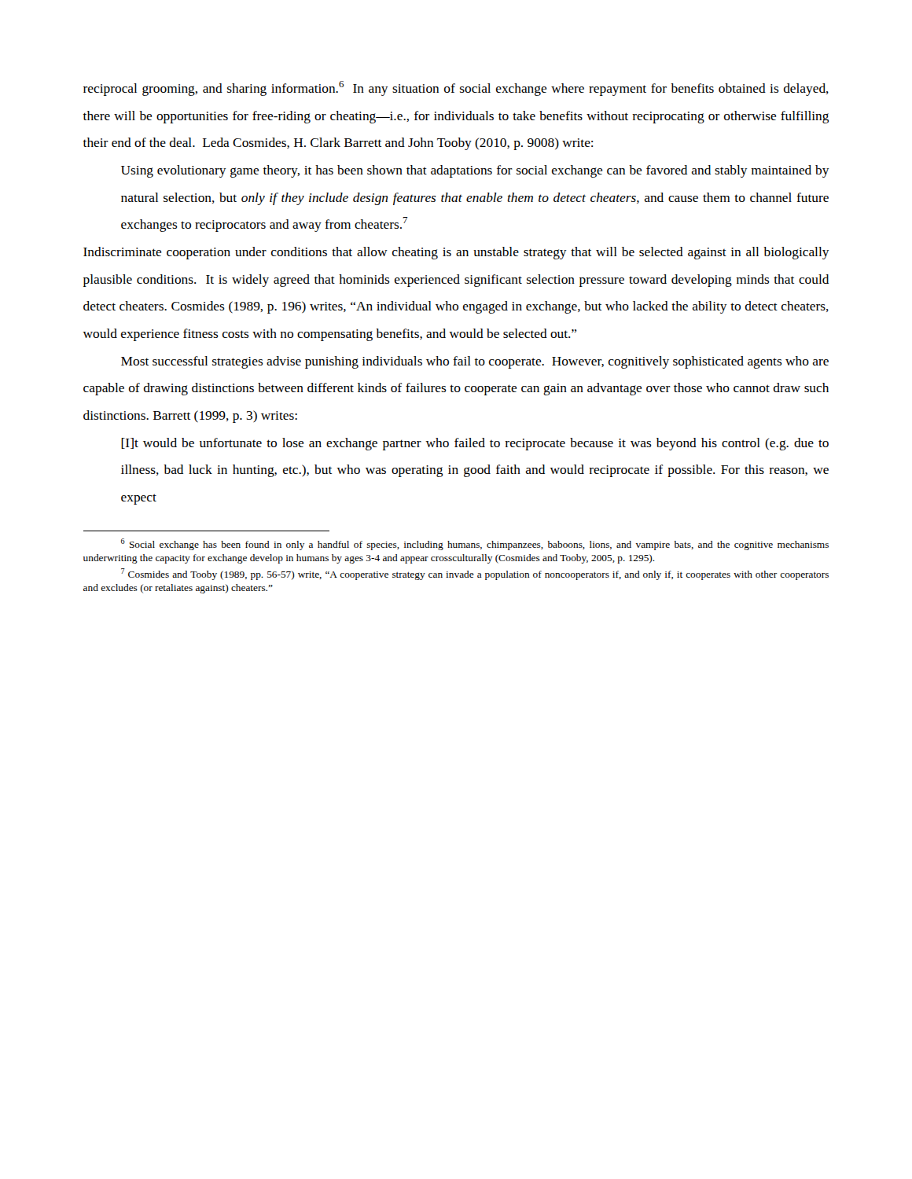reciprocal grooming, and sharing information.6 In any situation of social exchange where repayment for benefits obtained is delayed, there will be opportunities for free-riding or cheating—i.e., for individuals to take benefits without reciprocating or otherwise fulfilling their end of the deal. Leda Cosmides, H. Clark Barrett and John Tooby (2010, p. 9008) write:
Using evolutionary game theory, it has been shown that adaptations for social exchange can be favored and stably maintained by natural selection, but only if they include design features that enable them to detect cheaters, and cause them to channel future exchanges to reciprocators and away from cheaters.7
Indiscriminate cooperation under conditions that allow cheating is an unstable strategy that will be selected against in all biologically plausible conditions. It is widely agreed that hominids experienced significant selection pressure toward developing minds that could detect cheaters. Cosmides (1989, p. 196) writes, “An individual who engaged in exchange, but who lacked the ability to detect cheaters, would experience fitness costs with no compensating benefits, and would be selected out.”
Most successful strategies advise punishing individuals who fail to cooperate. However, cognitively sophisticated agents who are capable of drawing distinctions between different kinds of failures to cooperate can gain an advantage over those who cannot draw such distinctions. Barrett (1999, p. 3) writes:
[I]t would be unfortunate to lose an exchange partner who failed to reciprocate because it was beyond his control (e.g. due to illness, bad luck in hunting, etc.), but who was operating in good faith and would reciprocate if possible. For this reason, we expect
6 Social exchange has been found in only a handful of species, including humans, chimpanzees, baboons, lions, and vampire bats, and the cognitive mechanisms underwriting the capacity for exchange develop in humans by ages 3-4 and appear crossculturally (Cosmides and Tooby, 2005, p. 1295).
7 Cosmides and Tooby (1989, pp. 56-57) write, “A cooperative strategy can invade a population of noncooperators if, and only if, it cooperates with other cooperators and excludes (or retaliates against) cheaters.”